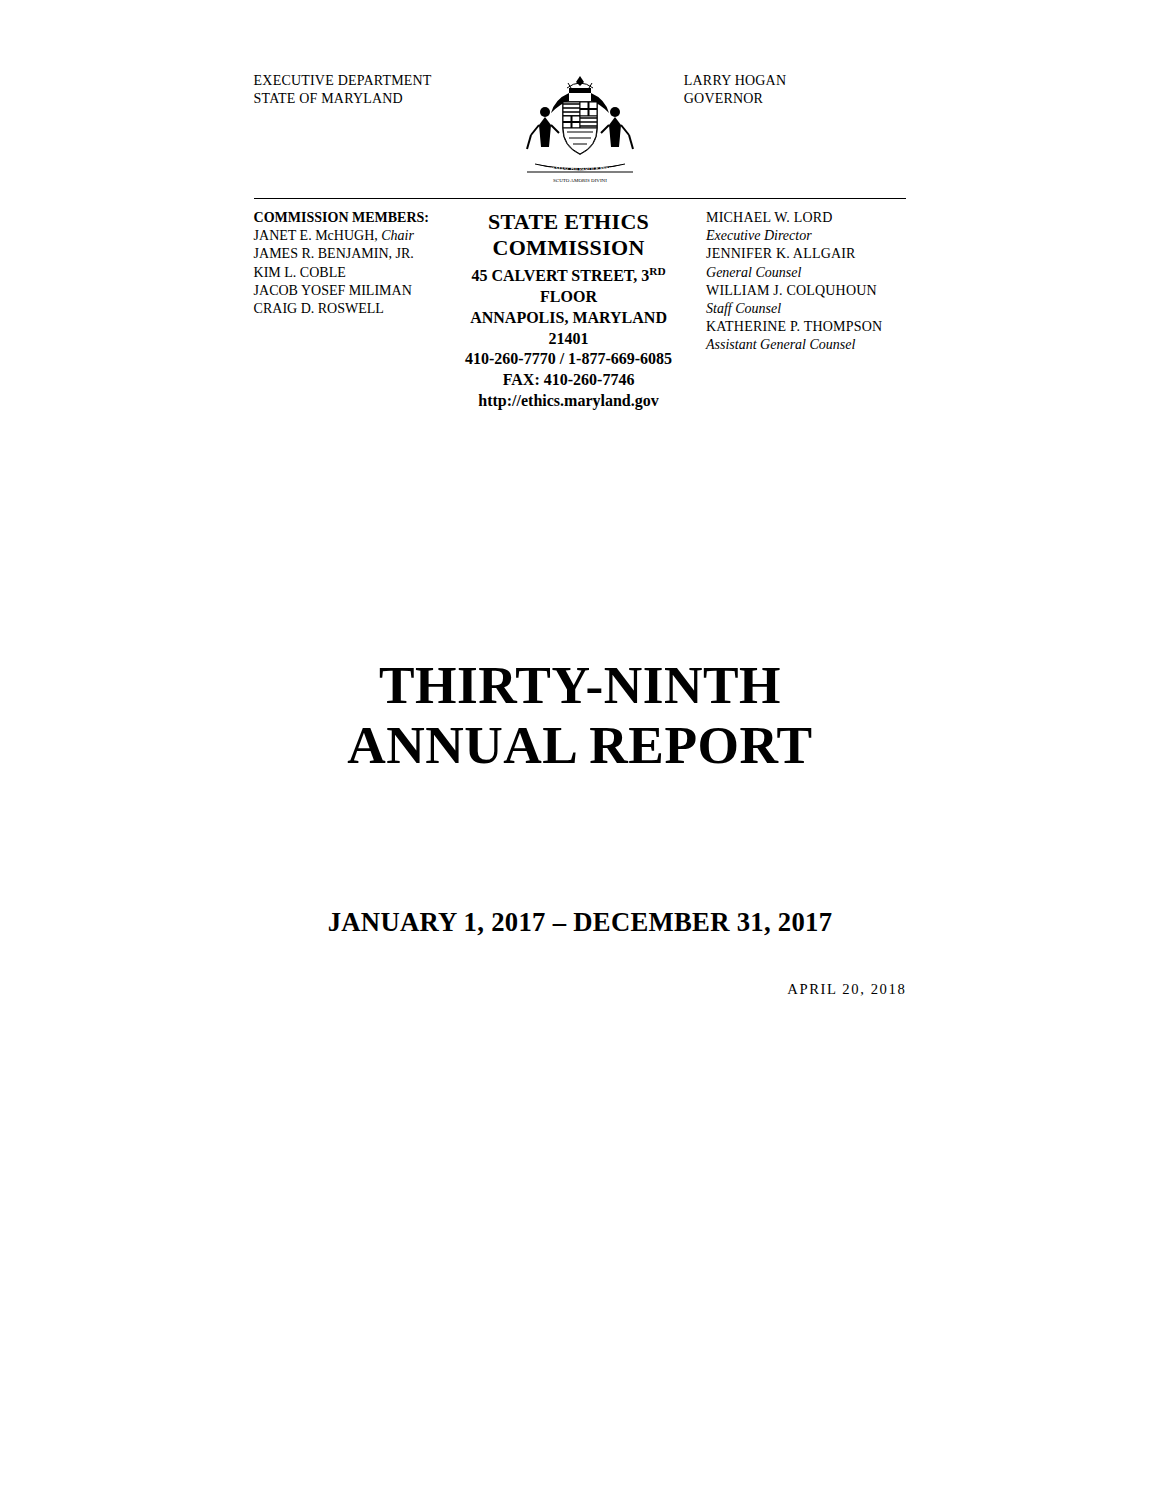EXECUTIVE DEPARTMENT
STATE OF MARYLAND
FATTI MASCHII PAROLE FEMINE SCUTO AMORIS DIVINI
LARRY HOGAN
GOVERNOR
COMMISSION MEMBERS:
JANET E. McHUGH, Chair
JAMES R. BENJAMIN, JR.
KIM L. COBLE
JACOB YOSEF MILIMAN
CRAIG D. ROSWELL
STATE ETHICS COMMISSION
45 CALVERT STREET, 3RD FLOOR
ANNAPOLIS, MARYLAND 21401
410-260-7770 / 1-877-669-6085
FAX: 410-260-7746
http://ethics.maryland.gov
MICHAEL W. LORD
Executive Director
JENNIFER K. ALLGAIR
General Counsel
WILLIAM J. COLQUHOUN
Staff Counsel
KATHERINE P. THOMPSON
Assistant General Counsel
THIRTY-NINTH
ANNUAL REPORT
JANUARY 1, 2017 – DECEMBER 31, 2017
APRIL 20, 2018